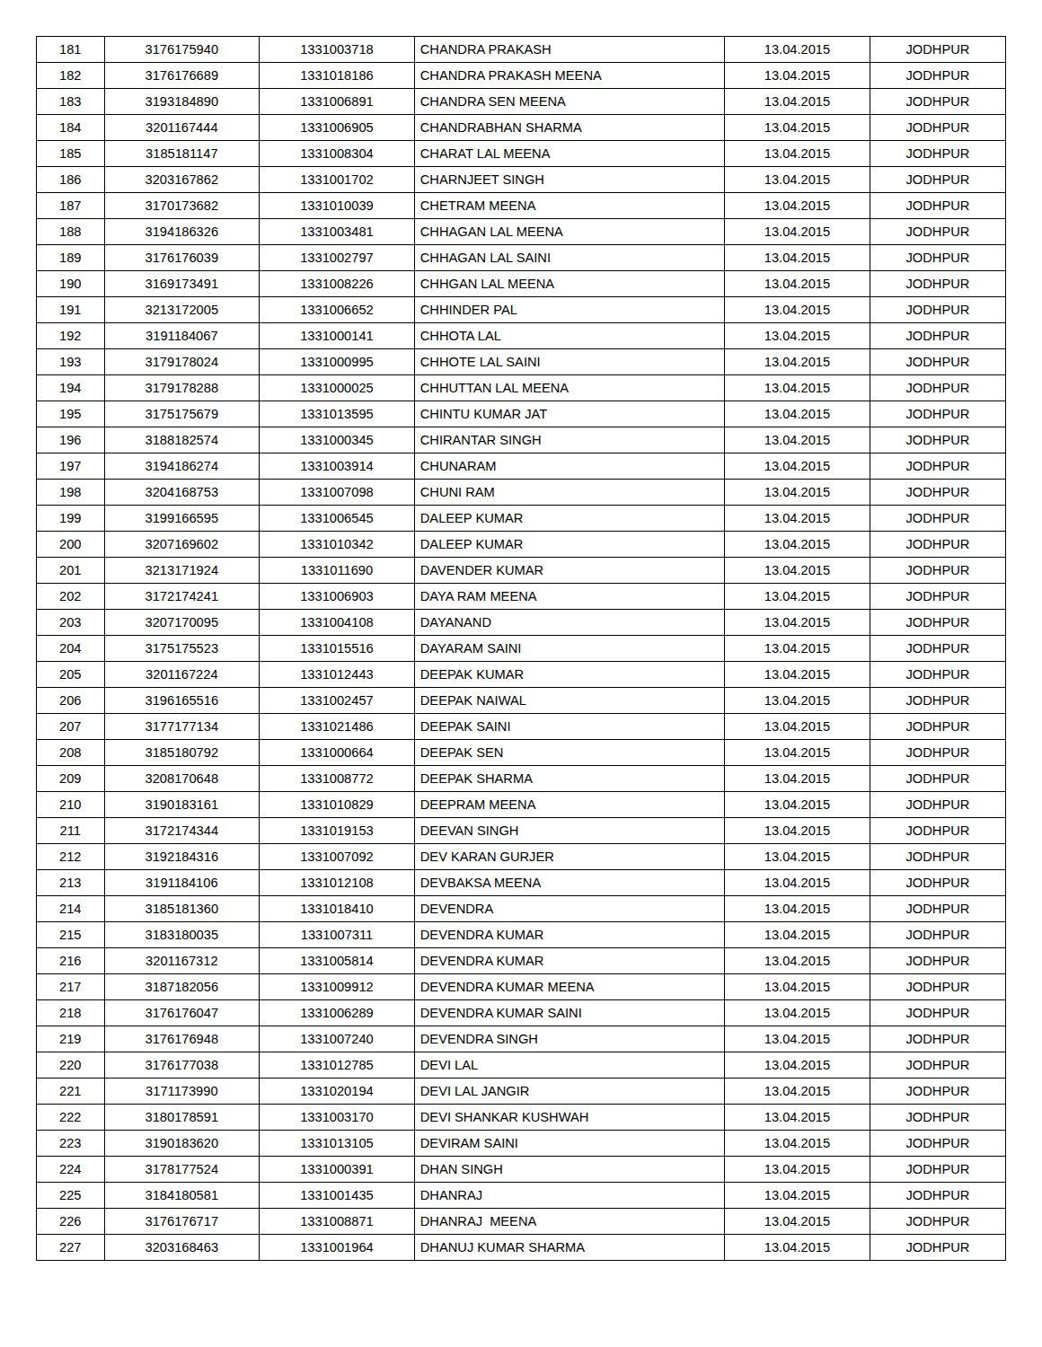| 181 | 3176175940 | 1331003718 | CHANDRA PRAKASH | 13.04.2015 | JODHPUR |
| 182 | 3176176689 | 1331018186 | CHANDRA PRAKASH MEENA | 13.04.2015 | JODHPUR |
| 183 | 3193184890 | 1331006891 | CHANDRA SEN MEENA | 13.04.2015 | JODHPUR |
| 184 | 3201167444 | 1331006905 | CHANDRABHAN SHARMA | 13.04.2015 | JODHPUR |
| 185 | 3185181147 | 1331008304 | CHARAT LAL MEENA | 13.04.2015 | JODHPUR |
| 186 | 3203167862 | 1331001702 | CHARNJEET SINGH | 13.04.2015 | JODHPUR |
| 187 | 3170173682 | 1331010039 | CHETRAM MEENA | 13.04.2015 | JODHPUR |
| 188 | 3194186326 | 1331003481 | CHHAGAN LAL MEENA | 13.04.2015 | JODHPUR |
| 189 | 3176176039 | 1331002797 | CHHAGAN LAL SAINI | 13.04.2015 | JODHPUR |
| 190 | 3169173491 | 1331008226 | CHHGAN LAL MEENA | 13.04.2015 | JODHPUR |
| 191 | 3213172005 | 1331006652 | CHHINDER PAL | 13.04.2015 | JODHPUR |
| 192 | 3191184067 | 1331000141 | CHHOTA LAL | 13.04.2015 | JODHPUR |
| 193 | 3179178024 | 1331000995 | CHHOTE LAL SAINI | 13.04.2015 | JODHPUR |
| 194 | 3179178288 | 1331000025 | CHHUTTAN LAL MEENA | 13.04.2015 | JODHPUR |
| 195 | 3175175679 | 1331013595 | CHINTU KUMAR JAT | 13.04.2015 | JODHPUR |
| 196 | 3188182574 | 1331000345 | CHIRANTAR SINGH | 13.04.2015 | JODHPUR |
| 197 | 3194186274 | 1331003914 | CHUNARAM | 13.04.2015 | JODHPUR |
| 198 | 3204168753 | 1331007098 | CHUNI RAM | 13.04.2015 | JODHPUR |
| 199 | 3199166595 | 1331006545 | DALEEP KUMAR | 13.04.2015 | JODHPUR |
| 200 | 3207169602 | 1331010342 | DALEEP KUMAR | 13.04.2015 | JODHPUR |
| 201 | 3213171924 | 1331011690 | DAVENDER KUMAR | 13.04.2015 | JODHPUR |
| 202 | 3172174241 | 1331006903 | DAYA RAM MEENA | 13.04.2015 | JODHPUR |
| 203 | 3207170095 | 1331004108 | DAYANAND | 13.04.2015 | JODHPUR |
| 204 | 3175175523 | 1331015516 | DAYARAM SAINI | 13.04.2015 | JODHPUR |
| 205 | 3201167224 | 1331012443 | DEEPAK KUMAR | 13.04.2015 | JODHPUR |
| 206 | 3196165516 | 1331002457 | DEEPAK NAIWAL | 13.04.2015 | JODHPUR |
| 207 | 3177177134 | 1331021486 | DEEPAK SAINI | 13.04.2015 | JODHPUR |
| 208 | 3185180792 | 1331000664 | DEEPAK SEN | 13.04.2015 | JODHPUR |
| 209 | 3208170648 | 1331008772 | DEEPAK SHARMA | 13.04.2015 | JODHPUR |
| 210 | 3190183161 | 1331010829 | DEEPRAM MEENA | 13.04.2015 | JODHPUR |
| 211 | 3172174344 | 1331019153 | DEEVAN SINGH | 13.04.2015 | JODHPUR |
| 212 | 3192184316 | 1331007092 | DEV KARAN GURJER | 13.04.2015 | JODHPUR |
| 213 | 3191184106 | 1331012108 | DEVBAKSA MEENA | 13.04.2015 | JODHPUR |
| 214 | 3185181360 | 1331018410 | DEVENDRA | 13.04.2015 | JODHPUR |
| 215 | 3183180035 | 1331007311 | DEVENDRA KUMAR | 13.04.2015 | JODHPUR |
| 216 | 3201167312 | 1331005814 | DEVENDRA KUMAR | 13.04.2015 | JODHPUR |
| 217 | 3187182056 | 1331009912 | DEVENDRA KUMAR MEENA | 13.04.2015 | JODHPUR |
| 218 | 3176176047 | 1331006289 | DEVENDRA KUMAR SAINI | 13.04.2015 | JODHPUR |
| 219 | 3176176948 | 1331007240 | DEVENDRA SINGH | 13.04.2015 | JODHPUR |
| 220 | 3176177038 | 1331012785 | DEVI LAL | 13.04.2015 | JODHPUR |
| 221 | 3171173990 | 1331020194 | DEVI LAL JANGIR | 13.04.2015 | JODHPUR |
| 222 | 3180178591 | 1331003170 | DEVI SHANKAR KUSHWAH | 13.04.2015 | JODHPUR |
| 223 | 3190183620 | 1331013105 | DEVIRAM SAINI | 13.04.2015 | JODHPUR |
| 224 | 3178177524 | 1331000391 | DHAN SINGH | 13.04.2015 | JODHPUR |
| 225 | 3184180581 | 1331001435 | DHANRAJ | 13.04.2015 | JODHPUR |
| 226 | 3176176717 | 1331008871 | DHANRAJ MEENA | 13.04.2015 | JODHPUR |
| 227 | 3203168463 | 1331001964 | DHANUJ KUMAR SHARMA | 13.04.2015 | JODHPUR |